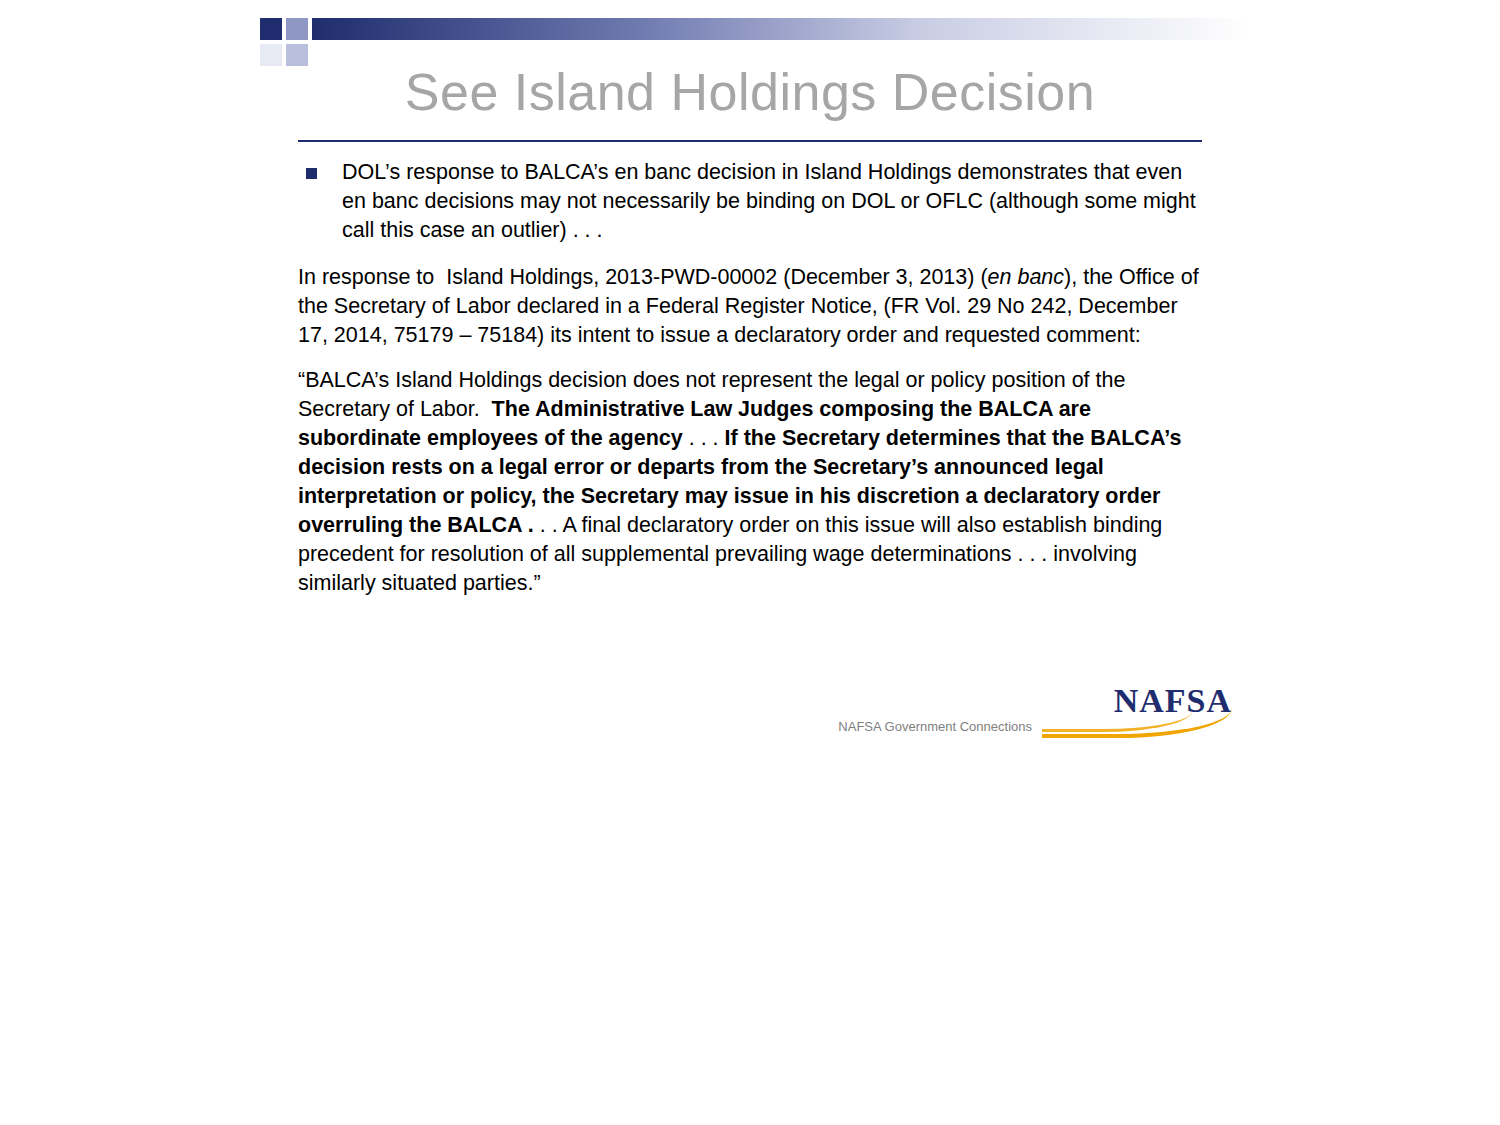See Island Holdings Decision
DOL’s response to BALCA’s en banc decision in Island Holdings demonstrates that even en banc decisions may not necessarily be binding on DOL or OFLC (although some might call this case an outlier) . . .
In response to Island Holdings, 2013-PWD-00002 (December 3, 2013) (en banc), the Office of the Secretary of Labor declared in a Federal Register Notice, (FR Vol. 29 No 242, December 17, 2014, 75179 – 75184) its intent to issue a declaratory order and requested comment:
“BALCA’s Island Holdings decision does not represent the legal or policy position of the Secretary of Labor. The Administrative Law Judges composing the BALCA are subordinate employees of the agency . . . If the Secretary determines that the BALCA’s decision rests on a legal error or departs from the Secretary’s announced legal interpretation or policy, the Secretary may issue in his discretion a declaratory order overruling the BALCA . . . A final declaratory order on this issue will also establish binding precedent for resolution of all supplemental prevailing wage determinations . . . involving similarly situated parties.”
NAFSA Government Connections
NAFSA